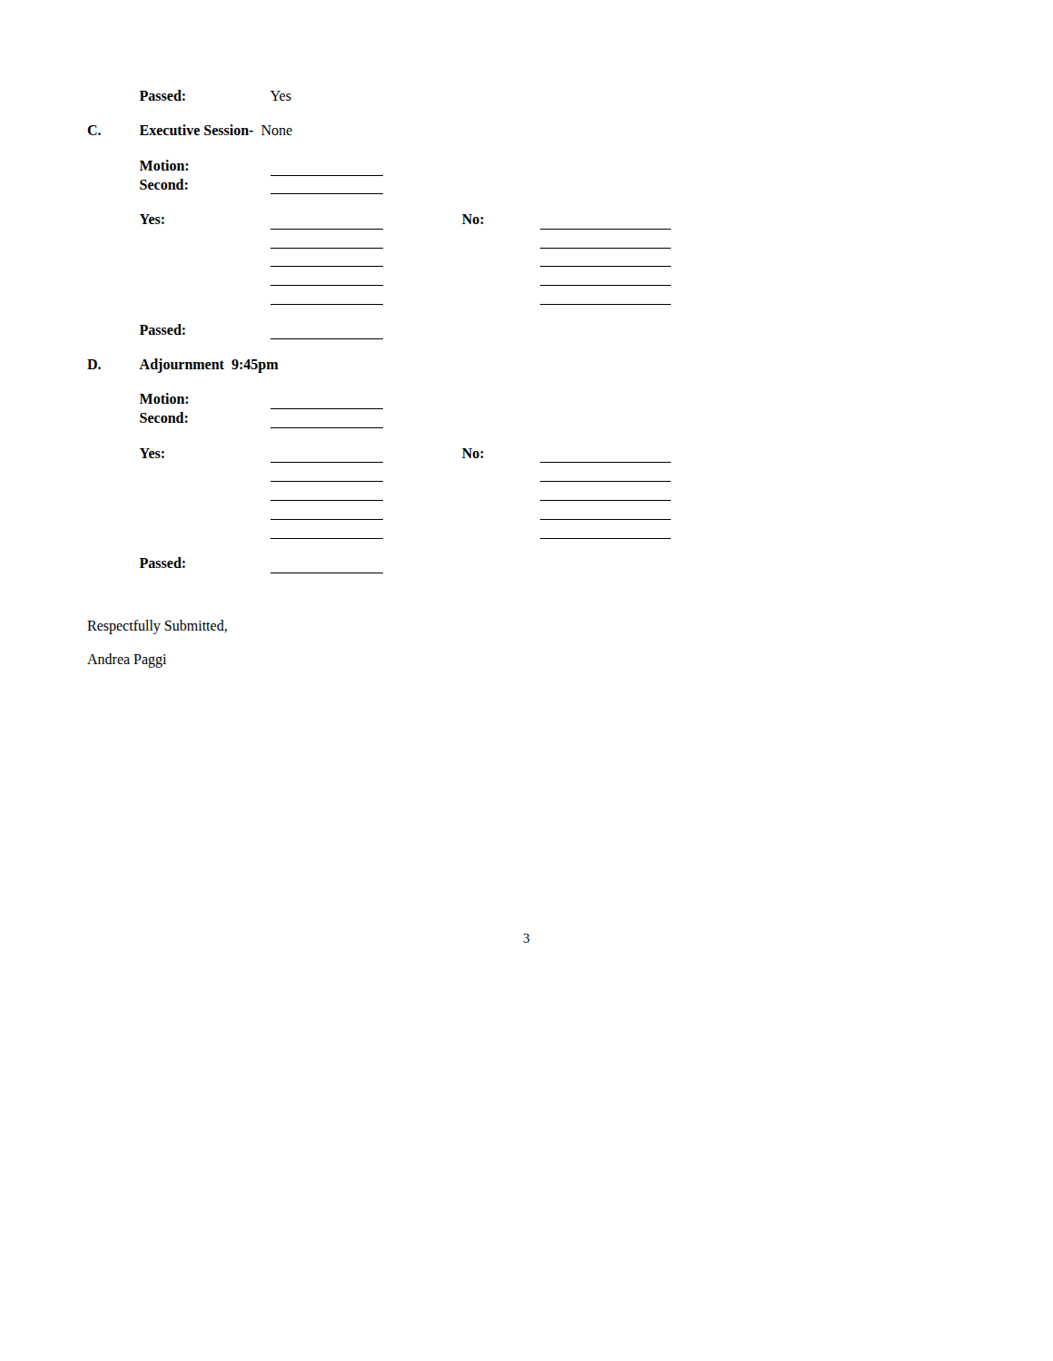| | Passed: | Yes | | |
| C. | Executive Session- None |
| | Motion: | | | |
| | Second: | | | |
| | Yes: | | No: | |
| | Passed: | | | |
| D. | Adjournment 9:45pm |
| | Motion: | | | |
| | Second: | | | |
| | Yes: | | No: | |
| | Passed: | | | |
Respectfully Submitted,
Andrea Paggi
3